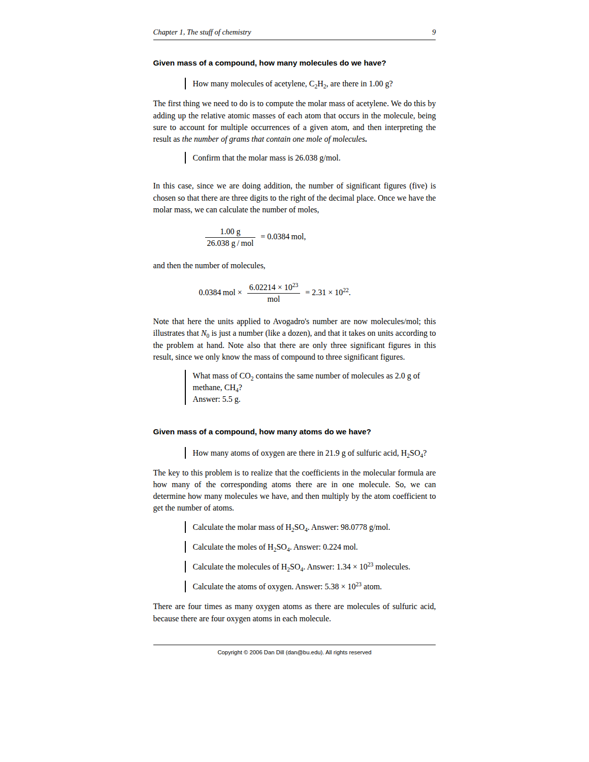Chapter 1, The stuff of chemistry 9
Given mass of a compound, how many molecules do we have?
How many molecules of acetylene, C2H2, are there in 1.00 g?
The first thing we need to do is to compute the molar mass of acetylene. We do this by adding up the relative atomic masses of each atom that occurs in the molecule, being sure to account for multiple occurrences of a given atom, and then interpreting the result as the number of grams that contain one mole of molecules.
Confirm that the molar mass is 26.038 g/mol.
In this case, since we are doing addition, the number of significant figures (five) is chosen so that there are three digits to the right of the decimal place. Once we have the molar mass, we can calculate the number of moles,
1.00 g 26.038 g / mol = 0.0384 mol,
and then the number of molecules,
0.0384 mol × 6.02214 × 1023 mol = 2.31 × 1022.
Note that here the units applied to Avogadro's number are now molecules/mol; this illustrates that N0 is just a number (like a dozen), and that it takes on units according to the problem at hand. Note also that there are only three significant figures in this result, since we only know the mass of compound to three significant figures.
What mass of CO2 contains the same number of molecules as 2.0 g of methane, CH4?
Answer: 5.5 g.
Given mass of a compound, how many atoms do we have?
How many atoms of oxygen are there in 21.9 g of sulfuric acid, H2SO4?
The key to this problem is to realize that the coefficients in the molecular formula are how many of the corresponding atoms there are in one molecule. So, we can determine how many molecules we have, and then multiply by the atom coefficient to get the number of atoms.
Calculate the molar mass of H2SO4. Answer: 98.0778 g/mol.
Calculate the moles of H2SO4. Answer: 0.224 mol.
Calculate the molecules of H2SO4. Answer: 1.34 × 1023 molecules.
Calculate the atoms of oxygen. Answer: 5.38 × 1023 atom.
There are four times as many oxygen atoms as there are molecules of sulfuric acid, because there are four oxygen atoms in each molecule.
Copyright © 2006 Dan Dill (dan@bu.edu). All rights reserved